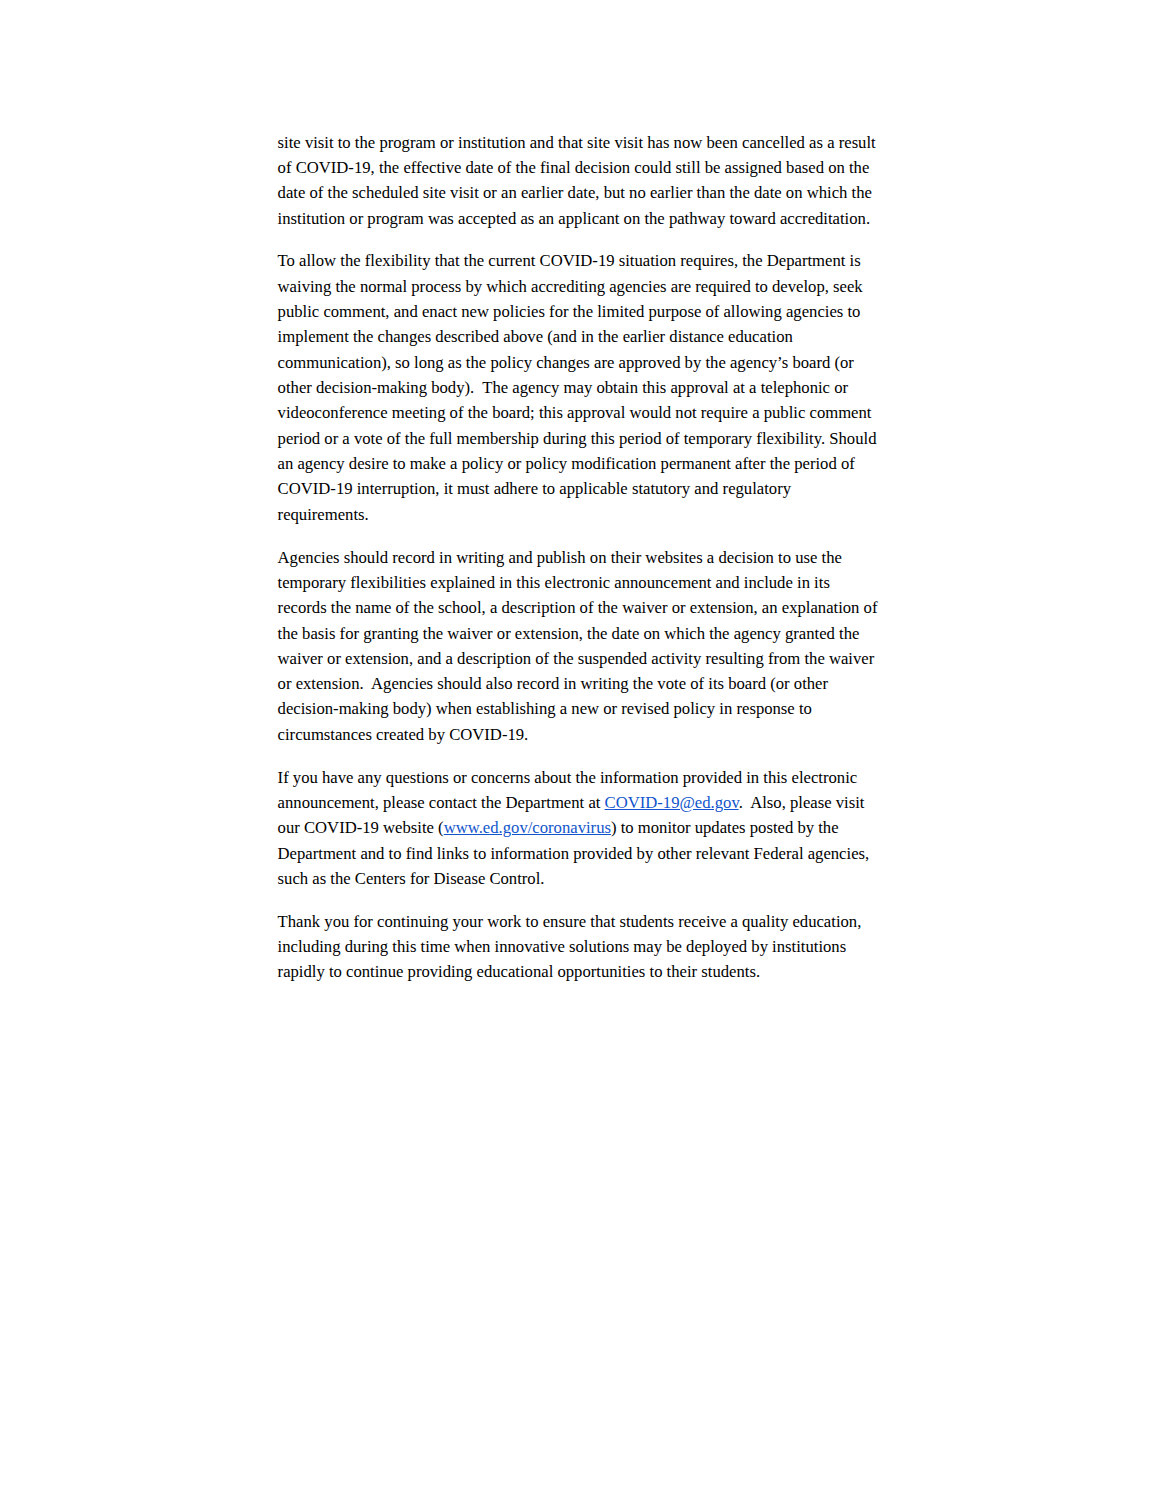site visit to the program or institution and that site visit has now been cancelled as a result of COVID-19, the effective date of the final decision could still be assigned based on the date of the scheduled site visit or an earlier date, but no earlier than the date on which the institution or program was accepted as an applicant on the pathway toward accreditation.
To allow the flexibility that the current COVID-19 situation requires, the Department is waiving the normal process by which accrediting agencies are required to develop, seek public comment, and enact new policies for the limited purpose of allowing agencies to implement the changes described above (and in the earlier distance education communication), so long as the policy changes are approved by the agency’s board (or other decision-making body). The agency may obtain this approval at a telephonic or videoconference meeting of the board; this approval would not require a public comment period or a vote of the full membership during this period of temporary flexibility. Should an agency desire to make a policy or policy modification permanent after the period of COVID-19 interruption, it must adhere to applicable statutory and regulatory requirements.
Agencies should record in writing and publish on their websites a decision to use the temporary flexibilities explained in this electronic announcement and include in its records the name of the school, a description of the waiver or extension, an explanation of the basis for granting the waiver or extension, the date on which the agency granted the waiver or extension, and a description of the suspended activity resulting from the waiver or extension. Agencies should also record in writing the vote of its board (or other decision-making body) when establishing a new or revised policy in response to circumstances created by COVID-19.
If you have any questions or concerns about the information provided in this electronic announcement, please contact the Department at COVID-19@ed.gov. Also, please visit our COVID-19 website (www.ed.gov/coronavirus) to monitor updates posted by the Department and to find links to information provided by other relevant Federal agencies, such as the Centers for Disease Control.
Thank you for continuing your work to ensure that students receive a quality education, including during this time when innovative solutions may be deployed by institutions rapidly to continue providing educational opportunities to their students.